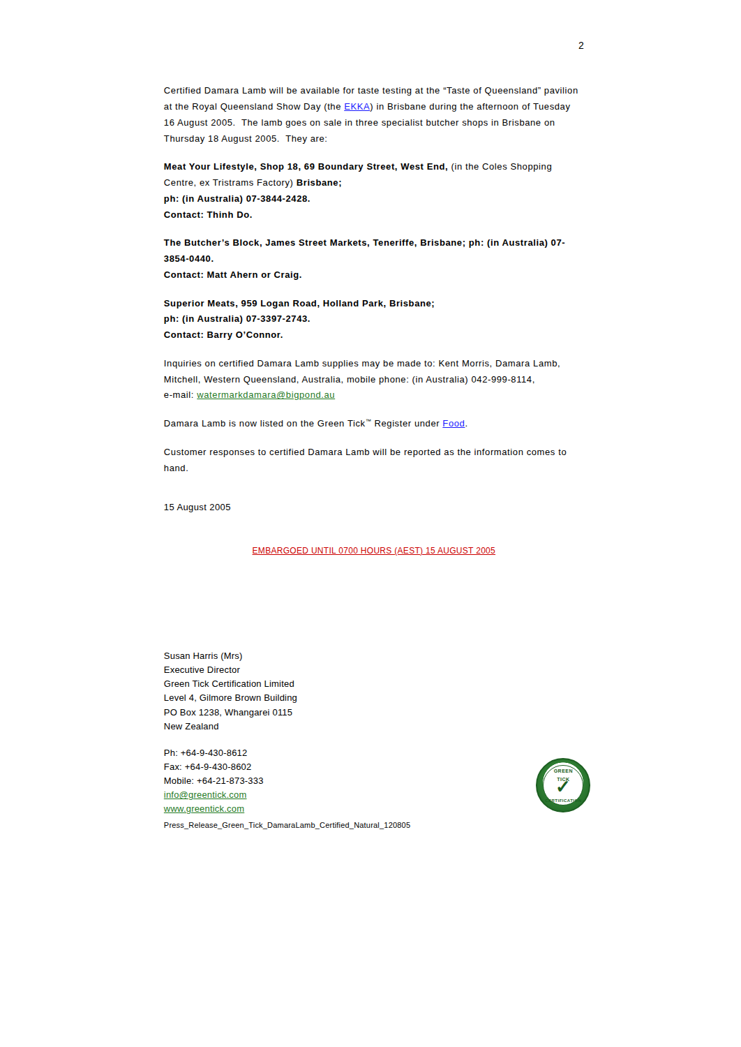2
Certified Damara Lamb will be available for taste testing at the “Taste of Queensland” pavilion at the Royal Queensland Show Day (the EKKA) in Brisbane during the afternoon of Tuesday 16 August 2005. The lamb goes on sale in three specialist butcher shops in Brisbane on Thursday 18 August 2005. They are:
Meat Your Lifestyle, Shop 18, 69 Boundary Street, West End, (in the Coles Shopping Centre, ex Tristrams Factory) Brisbane;
ph: (in Australia) 07-3844-2428.
Contact: Thinh Do.
The Butcher’s Block, James Street Markets, Teneriffe, Brisbane; ph: (in Australia) 07-3854-0440.
Contact: Matt Ahern or Craig.
Superior Meats, 959 Logan Road, Holland Park, Brisbane;
ph: (in Australia) 07-3397-2743.
Contact: Barry O’Connor.
Inquiries on certified Damara Lamb supplies may be made to: Kent Morris, Damara Lamb, Mitchell, Western Queensland, Australia, mobile phone: (in Australia) 042-999-8114,
e-mail: watermarkdamara@bigpond.au
Damara Lamb is now listed on the Green Tick™ Register under Food.
Customer responses to certified Damara Lamb will be reported as the information comes to hand.
15 August 2005
EMBARGOED UNTIL 0700 HOURS (AEST) 15 AUGUST 2005
Susan Harris (Mrs)
Executive Director
Green Tick Certification Limited
Level 4, Gilmore Brown Building
PO Box 1238, Whangarei 0115
New Zealand
Ph: +64-9-430-8612
Fax: +64-9-430-8602
Mobile: +64-21-873-333
info@greentick.com
www.greentick.com
Press_Release_Green_Tick_DamaraLamb_Certified_Natural_120805
GREEN
TICK
✓
CERTIFICATION